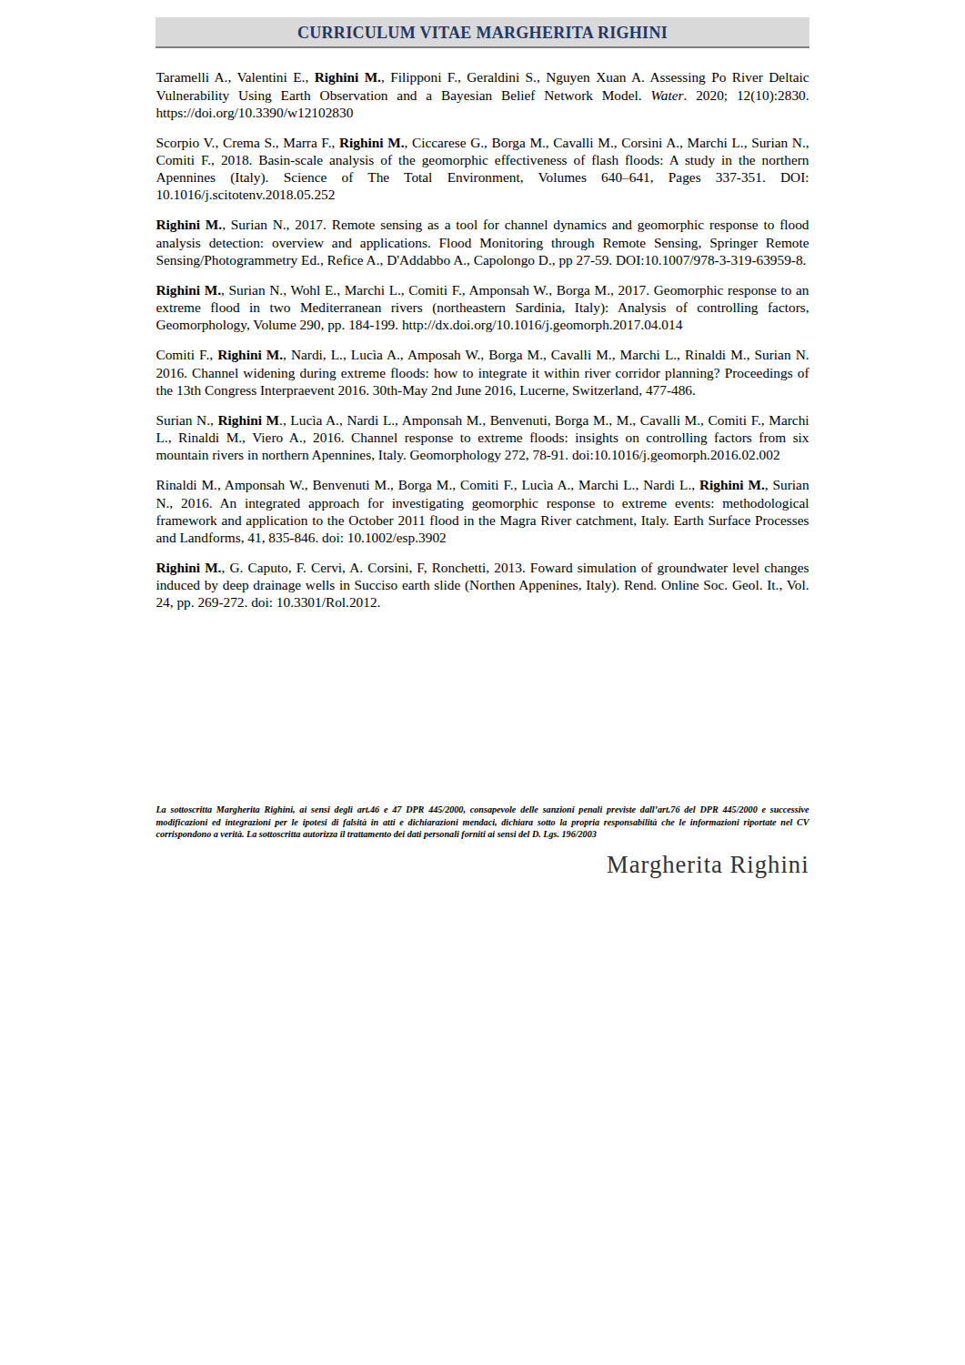CURRICULUM VITAE MARGHERITA RIGHINI
Taramelli A., Valentini E., Righini M., Filipponi F., Geraldini S., Nguyen Xuan A. Assessing Po River Deltaic Vulnerability Using Earth Observation and a Bayesian Belief Network Model. Water. 2020; 12(10):2830. https://doi.org/10.3390/w12102830
Scorpio V., Crema S., Marra F., Righini M., Ciccarese G., Borga M., Cavalli M., Corsini A., Marchi L., Surian N., Comiti F., 2018. Basin-scale analysis of the geomorphic effectiveness of flash floods: A study in the northern Apennines (Italy). Science of The Total Environment, Volumes 640–641, Pages 337-351. DOI: 10.1016/j.scitotenv.2018.05.252
Righini M., Surian N., 2017. Remote sensing as a tool for channel dynamics and geomorphic response to flood analysis detection: overview and applications. Flood Monitoring through Remote Sensing, Springer Remote Sensing/Photogrammetry Ed., Refice A., D'Addabbo A., Capolongo D., pp 27-59. DOI:10.1007/978-3-319-63959-8.
Righini M., Surian N., Wohl E., Marchi L., Comiti F., Amponsah W., Borga M., 2017. Geomorphic response to an extreme flood in two Mediterranean rivers (northeastern Sardinia, Italy): Analysis of controlling factors, Geomorphology, Volume 290, pp. 184-199. http://dx.doi.org/10.1016/j.geomorph.2017.04.014
Comiti F., Righini M., Nardi, L., Lucìa A., Amposah W., Borga M., Cavalli M., Marchi L., Rinaldi M., Surian N. 2016. Channel widening during extreme floods: how to integrate it within river corridor planning? Proceedings of the 13th Congress Interpraevent 2016. 30th-May 2nd June 2016, Lucerne, Switzerland, 477-486.
Surian N., Righini M., Lucìa A., Nardi L., Amponsah M., Benvenuti, Borga M., M., Cavalli M., Comiti F., Marchi L., Rinaldi M., Viero A., 2016. Channel response to extreme floods: insights on controlling factors from six mountain rivers in northern Apennines, Italy. Geomorphology 272, 78-91. doi:10.1016/j.geomorph.2016.02.002
Rinaldi M., Amponsah W., Benvenuti M., Borga M., Comiti F., Lucìa A., Marchi L., Nardi L., Righini M., Surian N., 2016. An integrated approach for investigating geomorphic response to extreme events: methodological framework and application to the October 2011 flood in the Magra River catchment, Italy. Earth Surface Processes and Landforms, 41, 835-846. doi: 10.1002/esp.3902
Righini M., G. Caputo, F. Cervi, A. Corsini, F, Ronchetti, 2013. Foward simulation of groundwater level changes induced by deep drainage wells in Succiso earth slide (Northen Appenines, Italy). Rend. Online Soc. Geol. It., Vol. 24, pp. 269-272. doi: 10.3301/Rol.2012.
La sottoscritta Margherita Righini, ai sensi degli art.46 e 47 DPR 445/2000, consapevole delle sanzioni penali previste dall’art.76 del DPR 445/2000 e successive modificazioni ed integrazioni per le ipotesi di falsità in atti e dichiarazioni mendaci, dichiara sotto la propria responsabilità che le informazioni riportate nel CV corrispondono a verità. La sottoscritta autorizza il trattamento dei dati personali forniti ai sensi del D. Lgs. 196/2003
Margherita Righini